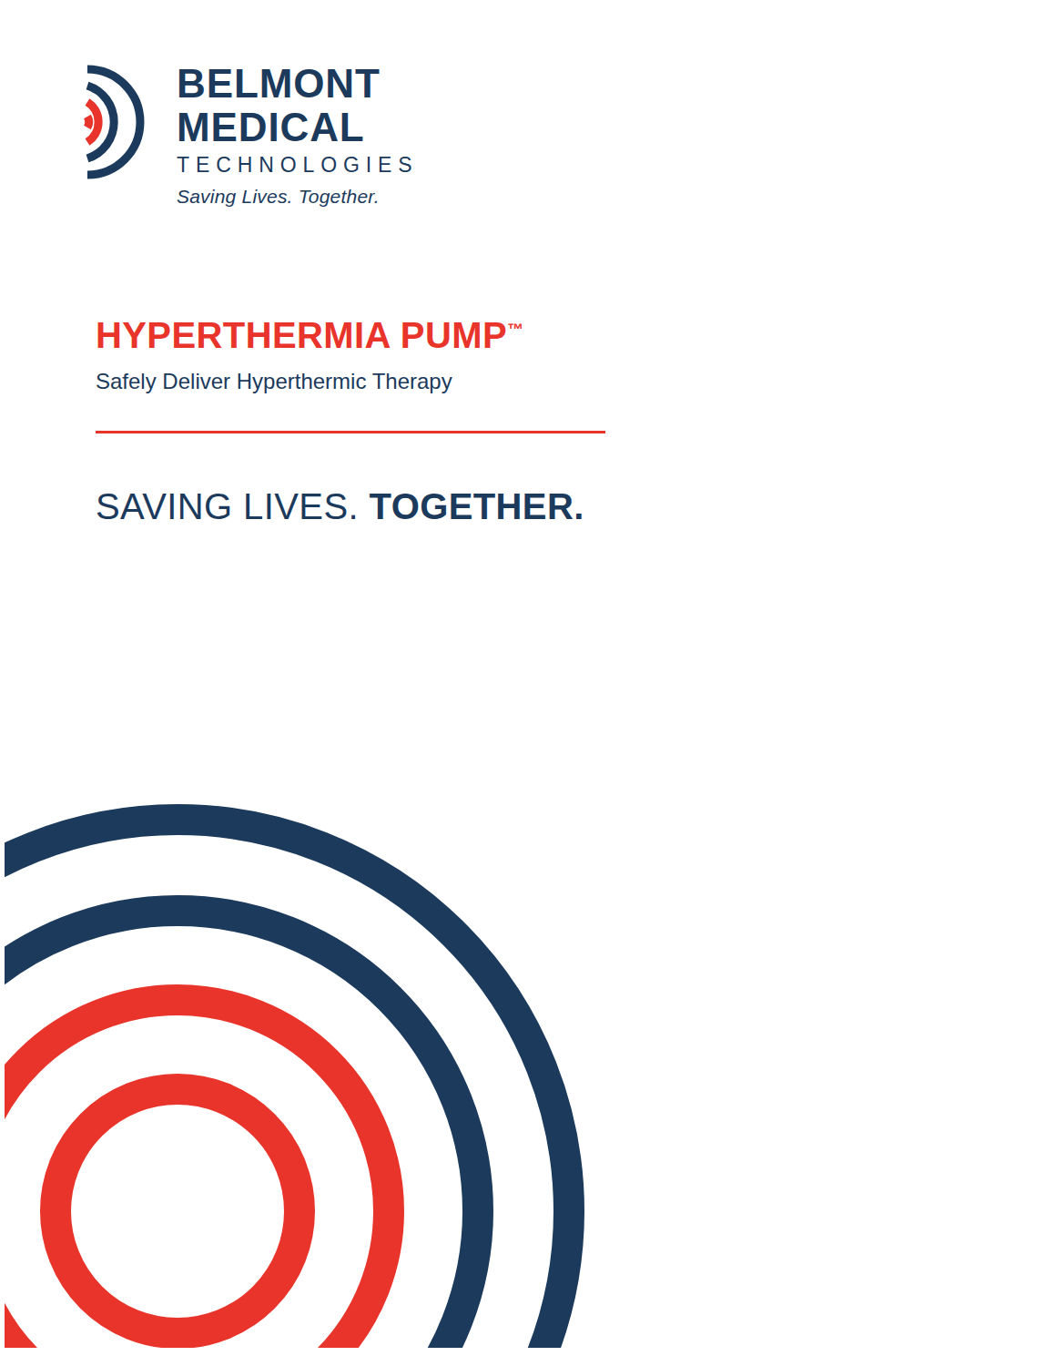BELMONT MEDICAL TECHNOLOGIES Saving Lives. Together.
Hyperthermia Pump™
Safely Deliver Hyperthermic Therapy
Saving Lives. Together.
Hyperthermia Pump™ system on mobile IV pole